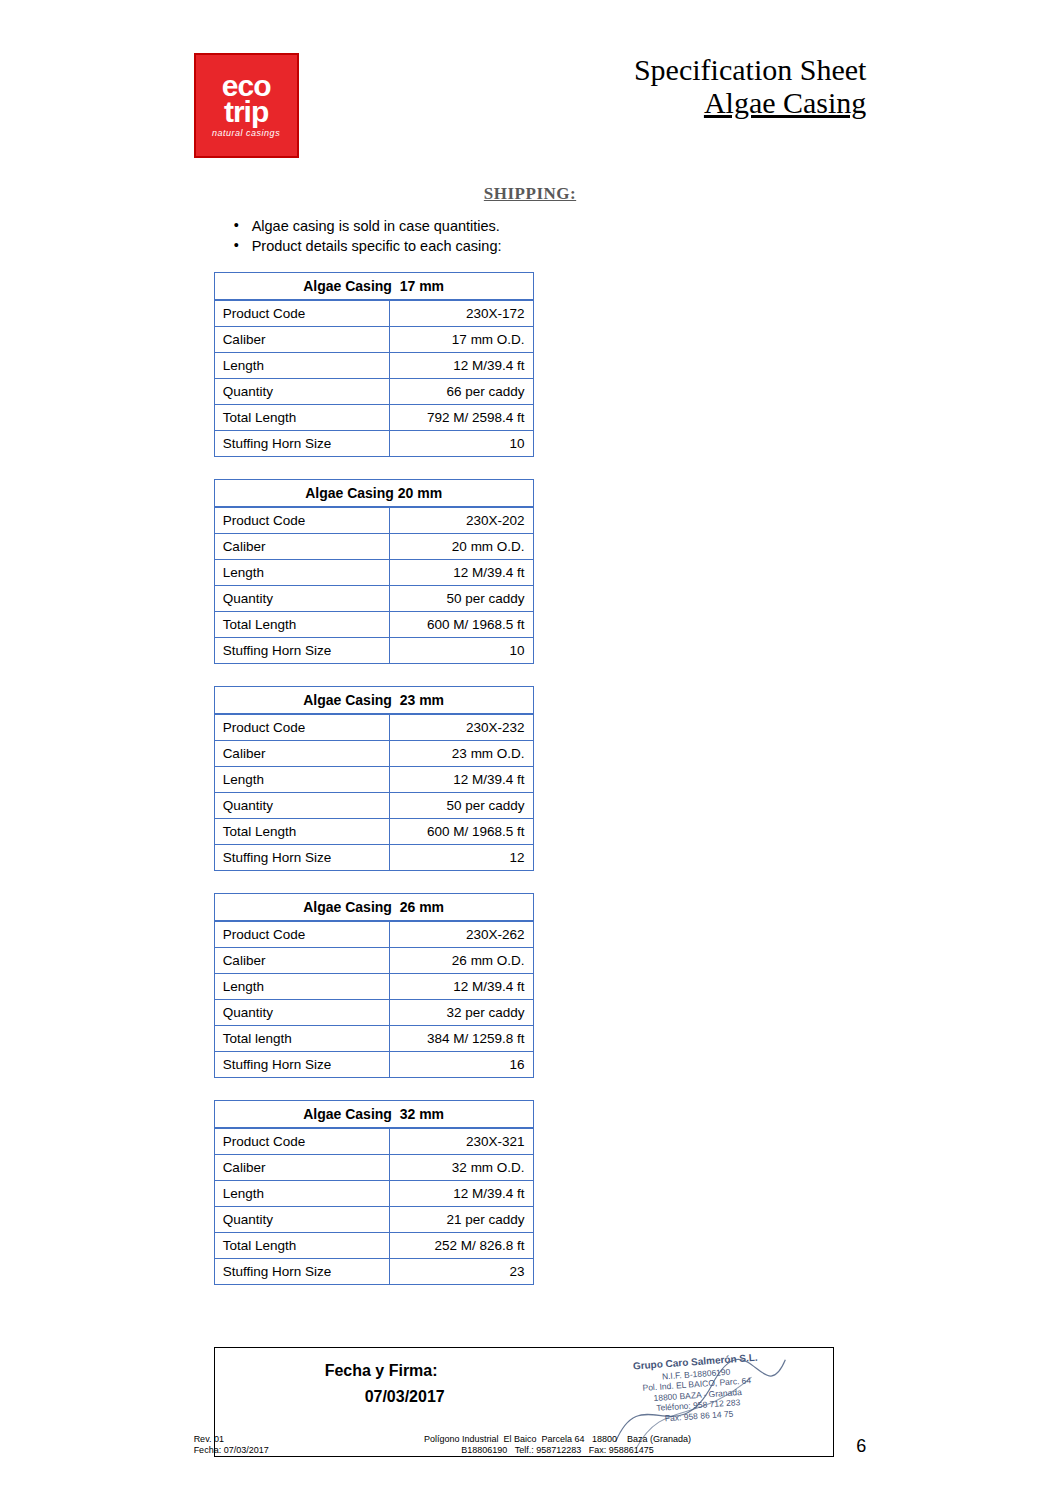eco
trip
natural casings
Specification Sheet
Algae Casing
SHIPPING:
Algae casing is sold in case quantities.
Product details specific to each casing:
| Algae Casing 17 mm |
| --- |
| Product Code | 230X-172 |
| Caliber | 17 mm O.D. |
| Length | 12 M/39.4 ft |
| Quantity | 66 per caddy |
| Total Length | 792 M/ 2598.4 ft |
| Stuffing Horn Size | 10 |
| Algae Casing 20 mm |
| --- |
| Product Code | 230X-202 |
| Caliber | 20 mm O.D. |
| Length | 12 M/39.4 ft |
| Quantity | 50 per caddy |
| Total Length | 600 M/ 1968.5 ft |
| Stuffing Horn Size | 10 |
| Algae Casing 23 mm |
| --- |
| Product Code | 230X-232 |
| Caliber | 23 mm O.D. |
| Length | 12 M/39.4 ft |
| Quantity | 50 per caddy |
| Total Length | 600 M/ 1968.5 ft |
| Stuffing Horn Size | 12 |
| Algae Casing 26 mm |
| --- |
| Product Code | 230X-262 |
| Caliber | 26 mm O.D. |
| Length | 12 M/39.4 ft |
| Quantity | 32 per caddy |
| Total length | 384 M/ 1259.8 ft |
| Stuffing Horn Size | 16 |
| Algae Casing 32 mm |
| --- |
| Product Code | 230X-321 |
| Caliber | 32 mm O.D. |
| Length | 12 M/39.4 ft |
| Quantity | 21 per caddy |
| Total Length | 252 M/ 826.8 ft |
| Stuffing Horn Size | 23 |
Fecha y Firma:
07/03/2017
Grupo Caro Salmerón S.L.
N.I.F. B-18806190
Pol. Ind. EL BAICO, Parc. 64
18800 BAZA - Granada
Teléfono: 958 712 283
Fax: 958 86 14 75
Rev. 01
Fecha: 07/03/2017
Polígono Industrial El Baico Parcela 64 18800 Baza (Granada)
B18806190 Telf.: 958712283 Fax: 958861475
6